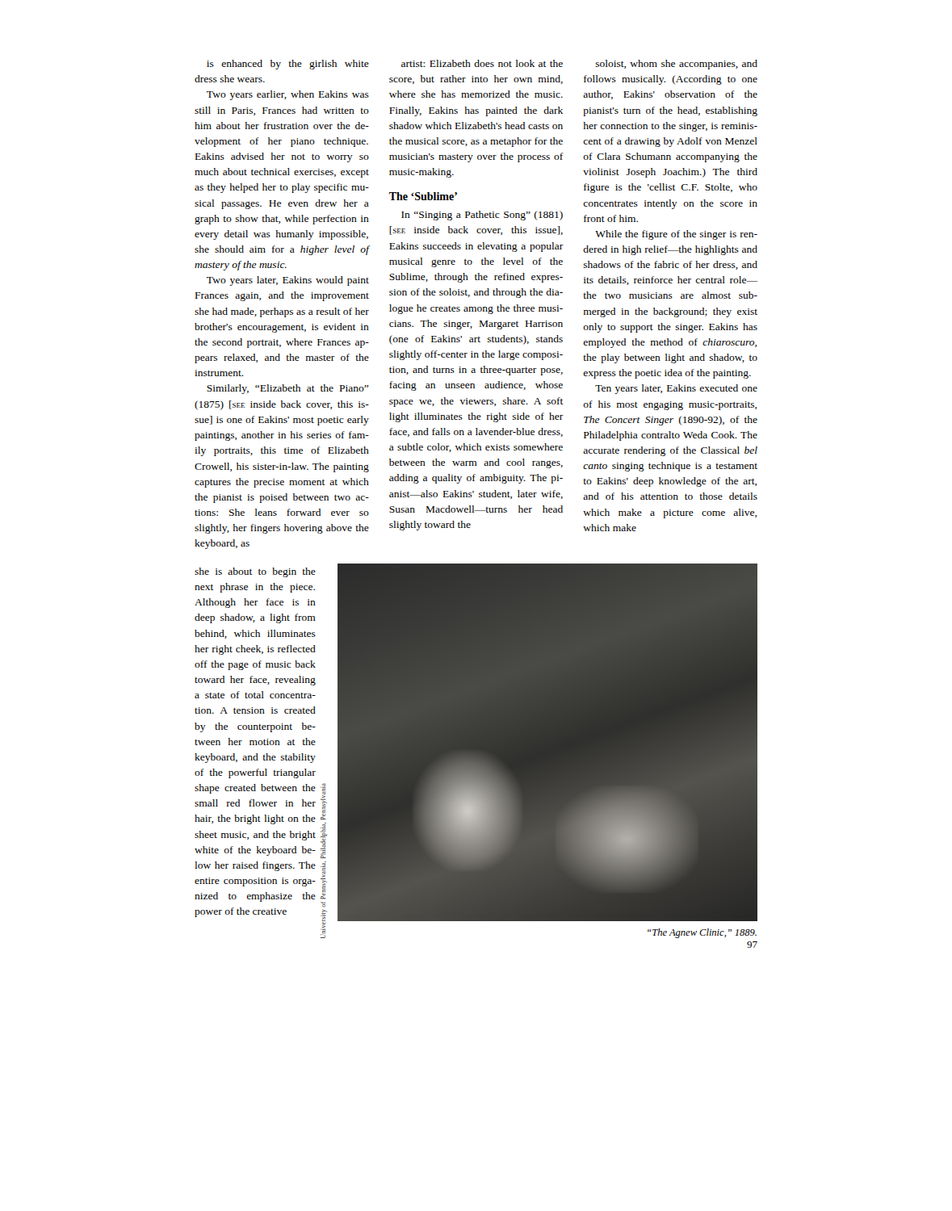is enhanced by the girlish white dress she wears.
Two years earlier, when Eakins was still in Paris, Frances had written to him about her frustration over the development of her piano technique. Eakins advised her not to worry so much about technical exercises, except as they helped her to play specific musical passages. He even drew her a graph to show that, while perfection in every detail was humanly impossible, she should aim for a higher level of mastery of the music.
Two years later, Eakins would paint Frances again, and the improvement she had made, perhaps as a result of her brother's encouragement, is evident in the second portrait, where Frances appears relaxed, and the master of the instrument.
Similarly, “Elizabeth at the Piano” (1875) [see inside back cover, this issue] is one of Eakins' most poetic early paintings, another in his series of family portraits, this time of Elizabeth Crowell, his sister-in-law. The painting captures the precise moment at which the pianist is poised between two actions: She leans forward ever so slightly, her fingers hovering above the keyboard, as
artist: Elizabeth does not look at the score, but rather into her own mind, where she has memorized the music. Finally, Eakins has painted the dark shadow which Elizabeth's head casts on the musical score, as a metaphor for the musician's mastery over the process of music-making.
The ‘Sublime’
In “Singing a Pathetic Song” (1881) [see inside back cover, this issue], Eakins succeeds in elevating a popular musical genre to the level of the Sublime, through the refined expression of the soloist, and through the dialogue he creates among the three musicians. The singer, Margaret Harrison (one of Eakins' art students), stands slightly off-center in the large composition, and turns in a three-quarter pose, facing an unseen audience, whose space we, the viewers, share. A soft light illuminates the right side of her face, and falls on a lavender-blue dress, a subtle color, which exists somewhere between the warm and cool ranges, adding a quality of ambiguity. The pianist—also Eakins' student, later wife, Susan Macdowell—turns her head slightly toward the
soloist, whom she accompanies, and follows musically. (According to one author, Eakins' observation of the pianist's turn of the head, establishing her connection to the singer, is reminiscent of a drawing by Adolf von Menzel of Clara Schumann accompanying the violinist Joseph Joachim.) The third figure is the 'cellist C.F. Stolte, who concentrates intently on the score in front of him.
While the figure of the singer is rendered in high relief—the highlights and shadows of the fabric of her dress, and its details, reinforce her central role—the two musicians are almost submerged in the background; they exist only to support the singer. Eakins has employed the method of chiaroscuro, the play between light and shadow, to express the poetic idea of the painting.
Ten years later, Eakins executed one of his most engaging music-portraits, The Concert Singer (1890-92), of the Philadelphia contralto Weda Cook. The accurate rendering of the Classical bel canto singing technique is a testament to Eakins' deep knowledge of the art, and of his attention to those details which make a picture come alive, which make
she is about to begin the next phrase in the piece. Although her face is in deep shadow, a light from behind, which illuminates her right cheek, is reflected off the page of music back toward her face, revealing a state of total concentration. A tension is created by the counterpoint between her motion at the keyboard, and the stability of the powerful triangular shape created between the small red flower in her hair, the bright light on the sheet music, and the bright white of the keyboard below her raised fingers. The entire composition is organized to emphasize the power of the creative
University of Pennsylvania, Philadelphia, Pennsylvania
“The Agnew Clinic,” 1889.
97